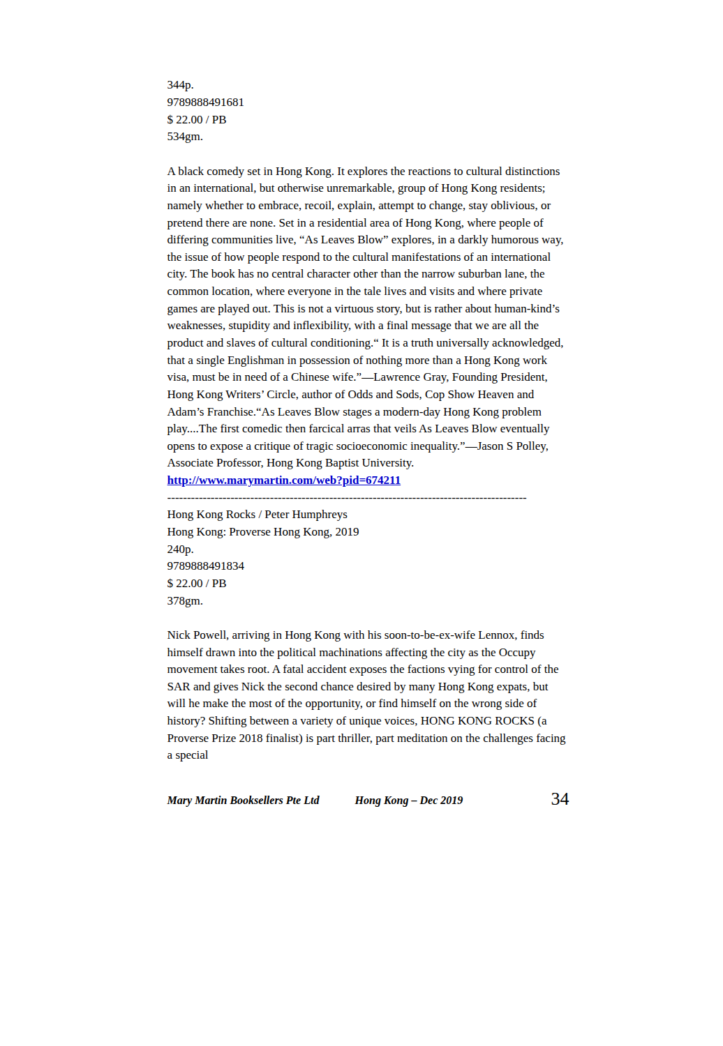344p.
9789888491681
$ 22.00 / PB
534gm.
A black comedy set in Hong Kong. It explores the reactions to cultural distinctions in an international, but otherwise unremarkable, group of Hong Kong residents; namely whether to embrace, recoil, explain, attempt to change, stay oblivious, or pretend there are none. Set in a residential area of Hong Kong, where people of differing communities live, “As Leaves Blow” explores, in a darkly humorous way, the issue of how people respond to the cultural manifestations of an international city. The book has no central character other than the narrow suburban lane, the common location, where everyone in the tale lives and visits and where private games are played out. This is not a virtuous story, but is rather about human-kind’s weaknesses, stupidity and inflexibility, with a final message that we are all the product and slaves of cultural conditioning.“ It is a truth universally acknowledged, that a single Englishman in possession of nothing more than a Hong Kong work visa, must be in need of a Chinese wife.”—Lawrence Gray, Founding President, Hong Kong Writers’ Circle, author of Odds and Sods, Cop Show Heaven and Adam’s Franchise.“As Leaves Blow stages a modern-day Hong Kong problem play....The first comedic then farcical arras that veils As Leaves Blow eventually opens to expose a critique of tragic socioeconomic inequality.”—Jason S Polley, Associate Professor, Hong Kong Baptist University.
http://www.marymartin.com/web?pid=674211
-------------------------------------------------------------------------------------------
Hong Kong Rocks / Peter Humphreys
Hong Kong: Proverse Hong Kong, 2019
240p.
9789888491834
$ 22.00 / PB
378gm.
Nick Powell, arriving in Hong Kong with his soon-to-be-ex-wife Lennox, finds himself drawn into the political machinations affecting the city as the Occupy movement takes root. A fatal accident exposes the factions vying for control of the SAR and gives Nick the second chance desired by many Hong Kong expats, but will he make the most of the opportunity, or find himself on the wrong side of history? Shifting between a variety of unique voices, HONG KONG ROCKS (a Proverse Prize 2018 finalist) is part thriller, part meditation on the challenges facing a special
Mary Martin Booksellers Pte Ltd Hong Kong – Dec 2019
34